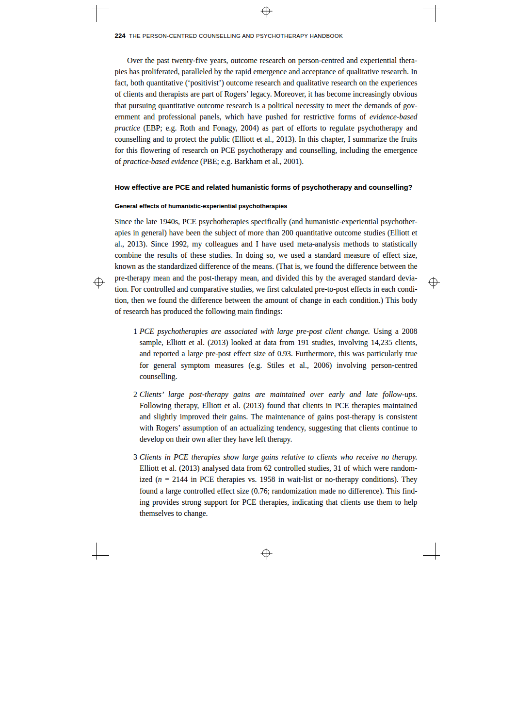224 The Person-Centred Counselling and Psychotherapy Handbook
Over the past twenty-five years, outcome research on person-centred and experiential therapies has proliferated, paralleled by the rapid emergence and acceptance of qualitative research. In fact, both quantitative (‘positivist’) outcome research and qualitative research on the experiences of clients and therapists are part of Rogers’ legacy. Moreover, it has become increasingly obvious that pursuing quantitative outcome research is a political necessity to meet the demands of government and professional panels, which have pushed for restrictive forms of evidence-based practice (EBP; e.g. Roth and Fonagy, 2004) as part of efforts to regulate psychotherapy and counselling and to protect the public (Elliott et al., 2013). In this chapter, I summarize the fruits for this flowering of research on PCE psychotherapy and counselling, including the emergence of practice-based evidence (PBE; e.g. Barkham et al., 2001).
How effective are PCE and related humanistic forms of psychotherapy and counselling?
General effects of humanistic-experiential psychotherapies
Since the late 1940s, PCE psychotherapies specifically (and humanistic-experiential psychotherapies in general) have been the subject of more than 200 quantitative outcome studies (Elliott et al., 2013). Since 1992, my colleagues and I have used meta-analysis methods to statistically combine the results of these studies. In doing so, we used a standard measure of effect size, known as the standardized difference of the means. (That is, we found the difference between the pre-therapy mean and the post-therapy mean, and divided this by the averaged standard deviation. For controlled and comparative studies, we first calculated pre-to-post effects in each condition, then we found the difference between the amount of change in each condition.) This body of research has produced the following main findings:
1 PCE psychotherapies are associated with large pre-post client change. Using a 2008 sample, Elliott et al. (2013) looked at data from 191 studies, involving 14,235 clients, and reported a large pre-post effect size of 0.93. Furthermore, this was particularly true for general symptom measures (e.g. Stiles et al., 2006) involving person-centred counselling.
2 Clients’ large post-therapy gains are maintained over early and late follow-ups. Following therapy, Elliott et al. (2013) found that clients in PCE therapies maintained and slightly improved their gains. The maintenance of gains post-therapy is consistent with Rogers’ assumption of an actualizing tendency, suggesting that clients continue to develop on their own after they have left therapy.
3 Clients in PCE therapies show large gains relative to clients who receive no therapy. Elliott et al. (2013) analysed data from 62 controlled studies, 31 of which were randomized (n = 2144 in PCE therapies vs. 1958 in wait-list or no-therapy conditions). They found a large controlled effect size (0.76; randomization made no difference). This finding provides strong support for PCE therapies, indicating that clients use them to help themselves to change.